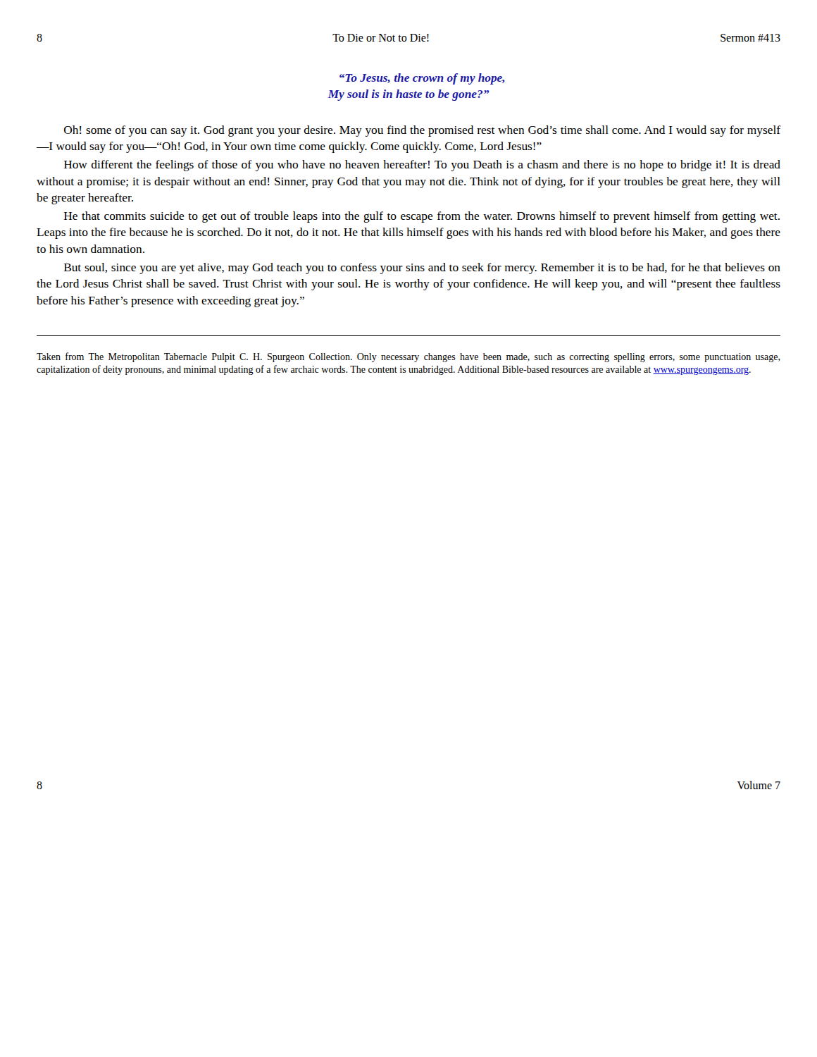8 To Die or Not to Die! Sermon #413
“To Jesus, the crown of my hope,
My soul is in haste to be gone?”
Oh! some of you can say it. God grant you your desire. May you find the promised rest when God’s time shall come. And I would say for myself—I would say for you—“Oh! God, in Your own time come quickly. Come quickly. Come, Lord Jesus!”
How different the feelings of those of you who have no heaven hereafter! To you Death is a chasm and there is no hope to bridge it! It is dread without a promise; it is despair without an end! Sinner, pray God that you may not die. Think not of dying, for if your troubles be great here, they will be greater hereafter.
He that commits suicide to get out of trouble leaps into the gulf to escape from the water. Drowns himself to prevent himself from getting wet. Leaps into the fire because he is scorched. Do it not, do it not. He that kills himself goes with his hands red with blood before his Maker, and goes there to his own damnation.
But soul, since you are yet alive, may God teach you to confess your sins and to seek for mercy. Remember it is to be had, for he that believes on the Lord Jesus Christ shall be saved. Trust Christ with your soul. He is worthy of your confidence. He will keep you, and will “present thee faultless before his Father’s presence with exceeding great joy.”
Taken from The Metropolitan Tabernacle Pulpit C. H. Spurgeon Collection. Only necessary changes have been made, such as correcting spelling errors, some punctuation usage, capitalization of deity pronouns, and minimal updating of a few archaic words. The content is unabridged. Additional Bible-based resources are available at www.spurgeongems.org.
8 Volume 7